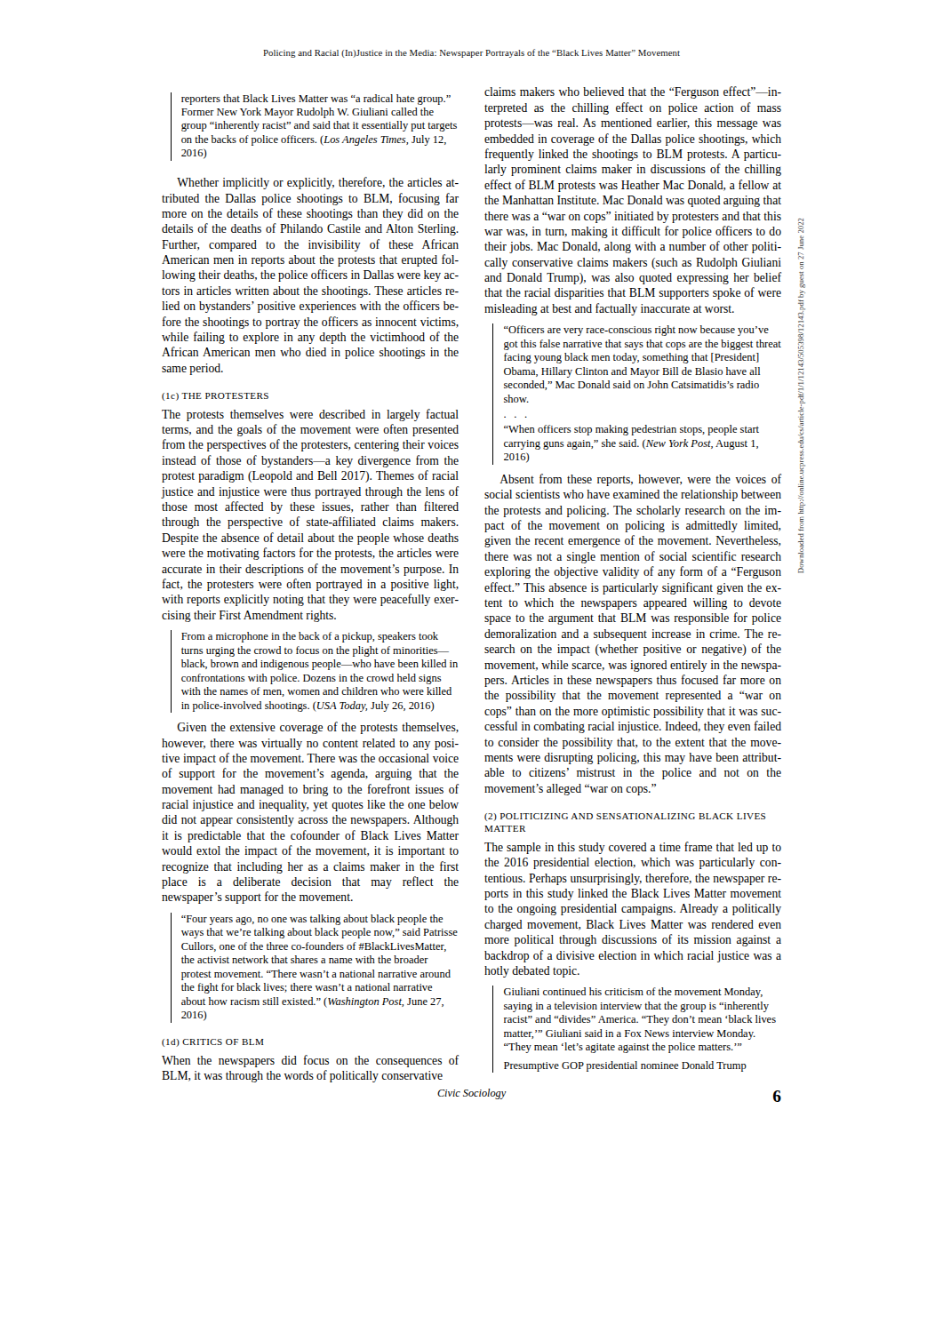Policing and Racial (In)Justice in the Media: Newspaper Portrayals of the “Black Lives Matter” Movement
Downloaded from http://online.ucpress.edu/cs/article-pdf/1/1/12143/505398/12143.pdf by guest on 27 June 2022
reporters that Black Lives Matter was “a radical hate group.” Former New York Mayor Rudolph W. Giuliani called the group “inherently racist” and said that it essentially put targets on the backs of police officers. (Los Angeles Times, July 12, 2016)
Whether implicitly or explicitly, therefore, the articles attributed the Dallas police shootings to BLM, focusing far more on the details of these shootings than they did on the details of the deaths of Philando Castile and Alton Sterling. Further, compared to the invisibility of these African American men in reports about the protests that erupted following their deaths, the police officers in Dallas were key actors in articles written about the shootings. These articles relied on bystanders’ positive experiences with the officers before the shootings to portray the officers as innocent victims, while failing to explore in any depth the victimhood of the African American men who died in police shootings in the same period.
(1c) The Protesters
The protests themselves were described in largely factual terms, and the goals of the movement were often presented from the perspectives of the protesters, centering their voices instead of those of bystanders—a key divergence from the protest paradigm (Leopold and Bell 2017). Themes of racial justice and injustice were thus portrayed through the lens of those most affected by these issues, rather than filtered through the perspective of state-affiliated claims makers. Despite the absence of detail about the people whose deaths were the motivating factors for the protests, the articles were accurate in their descriptions of the movement’s purpose. In fact, the protesters were often portrayed in a positive light, with reports explicitly noting that they were peacefully exercising their First Amendment rights.
From a microphone in the back of a pickup, speakers took turns urging the crowd to focus on the plight of minorities—black, brown and indigenous people—who have been killed in confrontations with police. Dozens in the crowd held signs with the names of men, women and children who were killed in police-involved shootings. (USA Today, July 26, 2016)
Given the extensive coverage of the protests themselves, however, there was virtually no content related to any positive impact of the movement. There was the occasional voice of support for the movement’s agenda, arguing that the movement had managed to bring to the forefront issues of racial injustice and inequality, yet quotes like the one below did not appear consistently across the newspapers. Although it is predictable that the cofounder of Black Lives Matter would extol the impact of the movement, it is important to recognize that including her as a claims maker in the first place is a deliberate decision that may reflect the newspaper’s support for the movement.
“Four years ago, no one was talking about black people the ways that we’re talking about black people now,” said Patrisse Cullors, one of the three co-founders of #BlackLivesMatter, the activist network that shares a name with the broader protest movement. “There wasn’t a national narrative around the fight for black lives; there wasn’t a national narrative about how racism still existed.” (Washington Post, June 27, 2016)
(1d) Critics of BLM
When the newspapers did focus on the consequences of BLM, it was through the words of politically conservative
claims makers who believed that the “Ferguson effect”—interpreted as the chilling effect on police action of mass protests—was real. As mentioned earlier, this message was embedded in coverage of the Dallas police shootings, which frequently linked the shootings to BLM protests. A particularly prominent claims maker in discussions of the chilling effect of BLM protests was Heather Mac Donald, a fellow at the Manhattan Institute. Mac Donald was quoted arguing that there was a “war on cops” initiated by protesters and that this war was, in turn, making it difficult for police officers to do their jobs. Mac Donald, along with a number of other politically conservative claims makers (such as Rudolph Giuliani and Donald Trump), was also quoted expressing her belief that the racial disparities that BLM supporters spoke of were misleading at best and factually inaccurate at worst.
“Officers are very race-conscious right now because you’ve got this false narrative that says that cops are the biggest threat facing young black men today, something that [President] Obama, Hillary Clinton and Mayor Bill de Blasio have all seconded,” Mac Donald said on John Catsimatidis’s radio show.
. . .
“When officers stop making pedestrian stops, people start carrying guns again,” she said. (New York Post, August 1, 2016)
Absent from these reports, however, were the voices of social scientists who have examined the relationship between the protests and policing. The scholarly research on the impact of the movement on policing is admittedly limited, given the recent emergence of the movement. Nevertheless, there was not a single mention of social scientific research exploring the objective validity of any form of a “Ferguson effect.” This absence is particularly significant given the extent to which the newspapers appeared willing to devote space to the argument that BLM was responsible for police demoralization and a subsequent increase in crime. The research on the impact (whether positive or negative) of the movement, while scarce, was ignored entirely in the newspapers. Articles in these newspapers thus focused far more on the possibility that the movement represented a “war on cops” than on the more optimistic possibility that it was successful in combating racial injustice. Indeed, they even failed to consider the possibility that, to the extent that the movements were disrupting policing, this may have been attributable to citizens’ mistrust in the police and not on the movement’s alleged “war on cops.”
(2) Politicizing and Sensationalizing Black Lives Matter
The sample in this study covered a time frame that led up to the 2016 presidential election, which was particularly contentious. Perhaps unsurprisingly, therefore, the newspaper reports in this study linked the Black Lives Matter movement to the ongoing presidential campaigns. Already a politically charged movement, Black Lives Matter was rendered even more political through discussions of its mission against a backdrop of a divisive election in which racial justice was a hotly debated topic.
Giuliani continued his criticism of the movement Monday, saying in a television interview that the group is “inherently racist” and “divides” America. “They don’t mean ‘black lives matter,’” Giuliani said in a Fox News interview Monday. “They mean ‘let’s agitate against the police matters.’”
Presumptive GOP presidential nominee Donald Trump
Civic Sociology
6